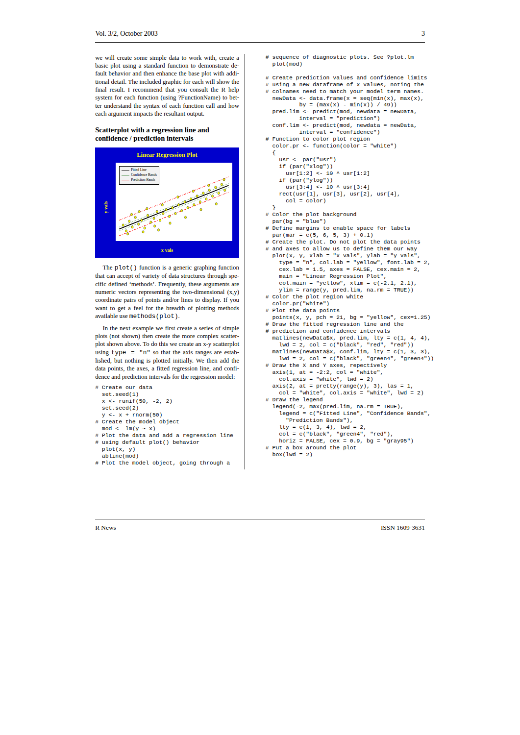Vol. 3/2, October 2003
3
we will create some simple data to work with, create a basic plot using a standard function to demonstrate default behavior and then enhance the base plot with additional detail. The included graphic for each will show the final result. I recommend that you consult the R help system for each function (using ?FunctionName) to better understand the syntax of each function call and how each argument impacts the resultant output.
Scatterplot with a regression line and confidence / prediction intervals
Linear Regression Plot
y vals
Fitted Line
Confidence Bands
Prediction Bands
4
2
0
−2
−4
−2
−1
0
1
2
x vals
The plot() function is a generic graphing function that can accept of variety of data structures through specific defined ‘methods’. Frequently, these arguments are numeric vectors representing the two-dimensional (x,y) coordinate pairs of points and/or lines to display. If you want to get a feel for the breadth of plotting methods available use methods(plot).
In the next example we first create a series of simple plots (not shown) then create the more complex scatterplot shown above. To do this we create an x-y scatterplot using type = "n" so that the axis ranges are established, but nothing is plotted initially. We then add the data points, the axes, a fitted regression line, and confidence and prediction intervals for the regression model:
# Create our data
  set.seed(1)
  x <- runif(50, -2, 2)
  set.seed(2)
  y <- x + rnorm(50)
# Create the model object
  mod <- lm(y ~ x)
# Plot the data and add a regression line
# using default plot() behavior
  plot(x, y)
  abline(mod)
# Plot the model object, going through a
# sequence of diagnostic plots. See ?plot.lm
  plot(mod)

# Create prediction values and confidence limits
# using a new dataframe of x values, noting the
# colnames need to match your model term names.
  newData <- data.frame(x = seq(min(x), max(x),
          by = (max(x) - min(x)) / 49))
  pred.lim <- predict(mod, newdata = newData,
          interval = "prediction")
  conf.lim <- predict(mod, newdata = newData,
          interval = "confidence")
# Function to color plot region
  color.pr <- function(color = "white")
  {
    usr <- par("usr")
    if (par("xlog"))
      usr[1:2] <- 10 ^ usr[1:2]
    if (par("ylog"))
      usr[3:4] <- 10 ^ usr[3:4]
    rect(usr[1], usr[3], usr[2], usr[4],
      col = color)
  }
# Color the plot background
  par(bg = "blue")
# Define margins to enable space for labels
  par(mar = c(5, 6, 5, 3) + 0.1)
# Create the plot. Do not plot the data points
# and axes to allow us to define them our way
  plot(x, y, xlab = "x vals", ylab = "y vals",
    type = "n", col.lab = "yellow", font.lab = 2,
    cex.lab = 1.5, axes = FALSE, cex.main = 2,
    main = "Linear Regression Plot",
    col.main = "yellow", xlim = c(-2.1, 2.1),
    ylim = range(y, pred.lim, na.rm = TRUE))
# Color the plot region white
  color.pr("white")
# Plot the data points
  points(x, y, pch = 21, bg = "yellow", cex=1.25)
# Draw the fitted regression line and the
# prediction and confidence intervals
  matlines(newData$x, pred.lim, lty = c(1, 4, 4),
    lwd = 2, col = c("black", "red", "red"))
  matlines(newData$x, conf.lim, lty = c(1, 3, 3),
    lwd = 2, col = c("black", "green4", "green4"))
# Draw the X and Y axes, repectively
  axis(1, at = -2:2, col = "white",
    col.axis = "white", lwd = 2)
  axis(2, at = pretty(range(y), 3), las = 1,
    col = "white", col.axis = "white", lwd = 2)
# Draw the legend
  legend(-2, max(pred.lim, na.rm = TRUE),
    legend = c("Fitted Line", "Confidence Bands",
      "Prediction Bands"),
    lty = c(1, 3, 4), lwd = 2,
    col = c("black", "green4", "red"),
    horiz = FALSE, cex = 0.9, bg = "gray95")
# Put a box around the plot
  box(lwd = 2)
R News
ISSN 1609-3631